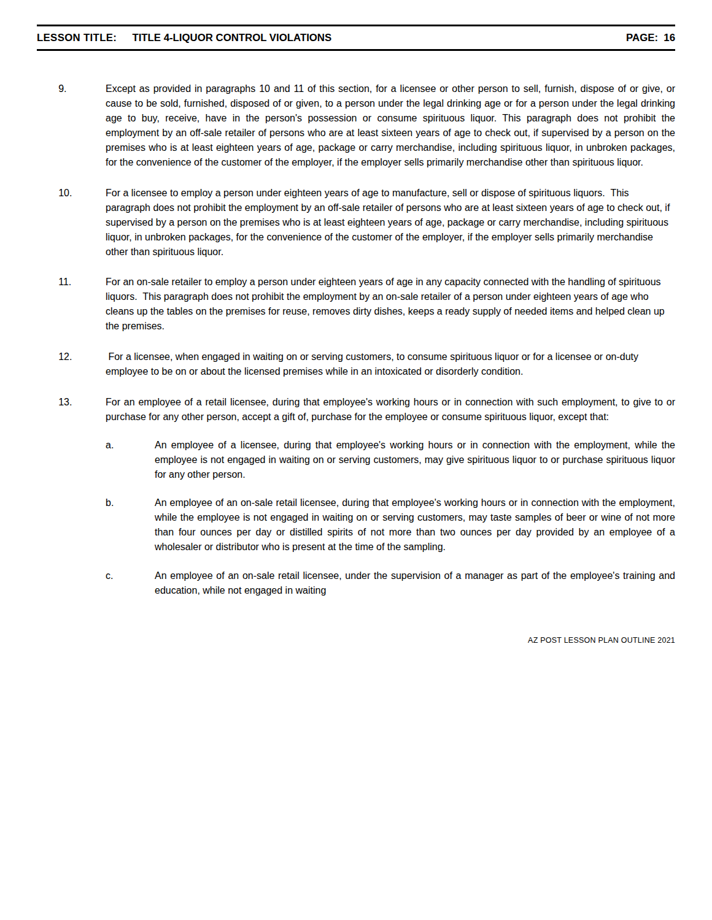LESSON TITLE: TITLE 4-LIQUOR CONTROL VIOLATIONS
PAGE: 16
Except as provided in paragraphs 10 and 11 of this section, for a licensee or other person to sell, furnish, dispose of or give, or cause to be sold, furnished, disposed of or given, to a person under the legal drinking age or for a person under the legal drinking age to buy, receive, have in the person's possession or consume spirituous liquor. This paragraph does not prohibit the employment by an off-sale retailer of persons who are at least sixteen years of age to check out, if supervised by a person on the premises who is at least eighteen years of age, package or carry merchandise, including spirituous liquor, in unbroken packages, for the convenience of the customer of the employer, if the employer sells primarily merchandise other than spirituous liquor.
For a licensee to employ a person under eighteen years of age to manufacture, sell or dispose of spirituous liquors. This paragraph does not prohibit the employment by an off-sale retailer of persons who are at least sixteen years of age to check out, if supervised by a person on the premises who is at least eighteen years of age, package or carry merchandise, including spirituous liquor, in unbroken packages, for the convenience of the customer of the employer, if the employer sells primarily merchandise other than spirituous liquor.
For an on-sale retailer to employ a person under eighteen years of age in any capacity connected with the handling of spirituous liquors. This paragraph does not prohibit the employment by an on-sale retailer of a person under eighteen years of age who cleans up the tables on the premises for reuse, removes dirty dishes, keeps a ready supply of needed items and helped clean up the premises.
For a licensee, when engaged in waiting on or serving customers, to consume spirituous liquor or for a licensee or on-duty employee to be on or about the licensed premises while in an intoxicated or disorderly condition.
For an employee of a retail licensee, during that employee's working hours or in connection with such employment, to give to or purchase for any other person, accept a gift of, purchase for the employee or consume spirituous liquor, except that:
An employee of a licensee, during that employee's working hours or in connection with the employment, while the employee is not engaged in waiting on or serving customers, may give spirituous liquor to or purchase spirituous liquor for any other person.
An employee of an on-sale retail licensee, during that employee's working hours or in connection with the employment, while the employee is not engaged in waiting on or serving customers, may taste samples of beer or wine of not more than four ounces per day or distilled spirits of not more than two ounces per day provided by an employee of a wholesaler or distributor who is present at the time of the sampling.
An employee of an on-sale retail licensee, under the supervision of a manager as part of the employee's training and education, while not engaged in waiting
AZ POST LESSON PLAN OUTLINE 2021